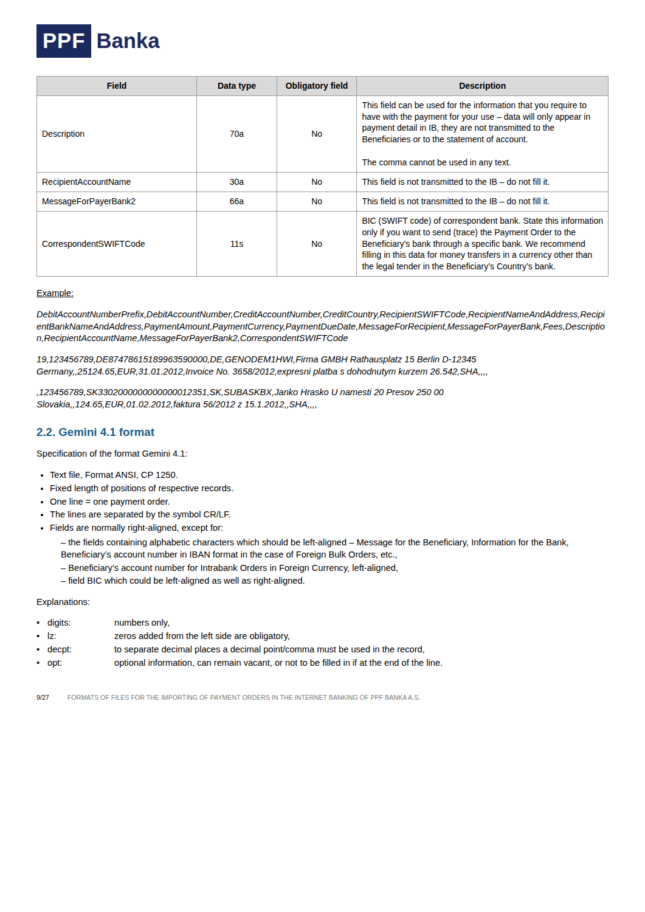PPF Banka
| Field | Data type | Obligatory field | Description |
| --- | --- | --- | --- |
| Description | 70a | No | This field can be used for the information that you require to have with the payment for your use – data will only appear in payment detail in IB, they are not transmitted to the Beneficiaries or to the statement of account. The comma cannot be used in any text. |
| RecipientAccountName | 30a | No | This field is not transmitted to the IB – do not fill it. |
| MessageForPayerBank2 | 66a | No | This field is not transmitted to the IB – do not fill it. |
| CorrespondentSWIFTCode | 11s | No | BIC (SWIFT code) of correspondent bank. State this information only if you want to send (trace) the Payment Order to the Beneficiary's bank through a specific bank. We recommend filling in this data for money transfers in a currency other than the legal tender in the Beneficiary’s Country’s bank. |
Example:
DebitAccountNumberPrefix,DebitAccountNumber,CreditAccountNumber,CreditCountry,RecipientSWIFTCode,RecipientNameAndAddress,RecipientBankNameAndAddress,PaymentAmount,PaymentCurrency,PaymentDueDate,MessageForRecipient,MessageForPayerBank,Fees,Description,RecipientAccountName,MessageForPayerBank2,CorrespondentSWIFTCode
19,123456789,DE87478615189963590000,DE,GENODEM1HWI,Firma GMBH Rathausplatz 15 Berlin D-12345 Germany,,25124.65,EUR,31.01.2012,Invoice No. 3658/2012,expresni platba s dohodnutym kurzem 26.542,SHA,,,,
,123456789,SK3302000000000000012351,SK,SUBASKBX,Janko Hrasko U namesti 20 Presov 250 00 Slovakia,,124.65,EUR,01.02.2012,faktura 56/2012 z 15.1.2012,,SHA,,,,
2.2. Gemini 4.1 format
Specification of the format Gemini 4.1:
Text file, Format ANSI, CP 1250.
Fixed length of positions of respective records.
One line = one payment order.
The lines are separated by the symbol CR/LF.
Fields are normally right-aligned, except for:
the fields containing alphabetic characters which should be left-aligned – Message for the Beneficiary, Information for the Bank, Beneficiary’s account number in IBAN format in the case of Foreign Bulk Orders, etc.,
Beneficiary’s account number for Intrabank Orders in Foreign Currency, left-aligned,
field BIC which could be left-aligned as well as right-aligned.
Explanations:
•digits: numbers only,
•lz: zeros added from the left side are obligatory,
•decpt: to separate decimal places a decimal point/comma must be used in the record,
•opt: optional information, can remain vacant, or not to be filled in if at the end of the line.
9/27 FORMATS OF FILES FOR THE IMPORTING OF PAYMENT ORDERS IN THE INTERNET BANKING OF PPF BANKA A.S.